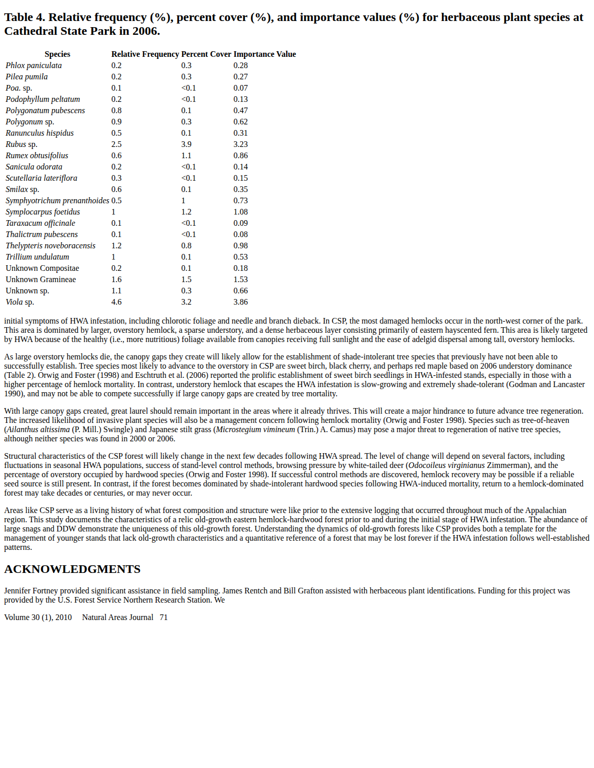Table 4. Relative frequency (%), percent cover (%), and importance values (%) for herbaceous plant species at Cathedral State Park in 2006.
| Species | Relative Frequency | Percent Cover | Importance Value |
| --- | --- | --- | --- |
| Phlox paniculata | 0.2 | 0.3 | 0.28 |
| Pilea pumila | 0.2 | 0.3 | 0.27 |
| Poa. sp. | 0.1 | <0.1 | 0.07 |
| Podophyllum peltatum | 0.2 | <0.1 | 0.13 |
| Polygonatum pubescens | 0.8 | 0.1 | 0.47 |
| Polygonum sp. | 0.9 | 0.3 | 0.62 |
| Ranunculus hispidus | 0.5 | 0.1 | 0.31 |
| Rubus sp. | 2.5 | 3.9 | 3.23 |
| Rumex obtusifolius | 0.6 | 1.1 | 0.86 |
| Sanicula odorata | 0.2 | <0.1 | 0.14 |
| Scutellaria lateriflora | 0.3 | <0.1 | 0.15 |
| Smilax sp. | 0.6 | 0.1 | 0.35 |
| Symphyotrichum prenanthoides | 0.5 | 1 | 0.73 |
| Symplocarpus foetidus | 1 | 1.2 | 1.08 |
| Taraxacum officinale | 0.1 | <0.1 | 0.09 |
| Thalictrum pubescens | 0.1 | <0.1 | 0.08 |
| Thelypteris noveboracensis | 1.2 | 0.8 | 0.98 |
| Trillium undulatum | 1 | 0.1 | 0.53 |
| Unknown Compositae | 0.2 | 0.1 | 0.18 |
| Unknown Gramineae | 1.6 | 1.5 | 1.53 |
| Unknown sp. | 1.1 | 0.3 | 0.66 |
| Viola sp. | 4.6 | 3.2 | 3.86 |
initial symptoms of HWA infestation, including chlorotic foliage and needle and branch dieback. In CSP, the most damaged hemlocks occur in the north-west corner of the park. This area is dominated by larger, overstory hemlock, a sparse understory, and a dense herbaceous layer consisting primarily of eastern hayscented fern. This area is likely targeted by HWA because of the healthy (i.e., more nutritious) foliage available from canopies receiving full sunlight and the ease of adelgid dispersal among tall, overstory hemlocks.
As large overstory hemlocks die, the canopy gaps they create will likely allow for the establishment of shade-intolerant tree species that previously have not been able to successfully establish. Tree species most likely to advance to the overstory in CSP are sweet birch, black cherry, and perhaps red maple based on 2006 understory dominance (Table 2). Orwig and Foster (1998) and Eschtruth et al. (2006) reported the prolific establishment of sweet birch seedlings in HWA-infested stands, especially in those with a higher percentage of hemlock mortality. In contrast, understory hemlock that escapes the HWA infestation is slow-growing and extremely shade-tolerant (Godman and Lancaster 1990), and may not be able to compete successfully if large canopy gaps are created by tree mortality.
With large canopy gaps created, great laurel should remain important in the areas where it already thrives. This will create a major hindrance to future advance tree regeneration. The increased likelihood of invasive plant species will also be a management concern following hemlock mortality (Orwig and Foster 1998). Species such as tree-of-heaven (Ailanthus altissima (P. Mill.) Swingle) and Japanese stilt grass (Microstegium vimineum (Trin.) A. Camus) may pose a major threat to regeneration of native tree species, although neither species was found in 2000 or 2006.
Structural characteristics of the CSP forest will likely change in the next few decades following HWA spread. The level of change will depend on several factors, including fluctuations in seasonal HWA populations, success of stand-level control methods, browsing pressure by white-tailed deer (Odocoileus virginianus Zimmerman), and the percentage of overstory occupied by hardwood species (Orwig and Foster 1998). If successful control methods are discovered, hemlock recovery may be possible if a reliable seed source is still present. In contrast, if the forest becomes dominated by shade-intolerant hardwood species following HWA-induced mortality, return to a hemlock-dominated forest may take decades or centuries, or may never occur.
Areas like CSP serve as a living history of what forest composition and structure were like prior to the extensive logging that occurred throughout much of the Appalachian region. This study documents the characteristics of a relic old-growth eastern hemlock-hardwood forest prior to and during the initial stage of HWA infestation. The abundance of large snags and DDW demonstrate the uniqueness of this old-growth forest. Understanding the dynamics of old-growth forests like CSP provides both a template for the management of younger stands that lack old-growth characteristics and a quantitative reference of a forest that may be lost forever if the HWA infestation follows well-established patterns.
ACKNOWLEDGMENTS
Jennifer Fortney provided significant assistance in field sampling. James Rentch and Bill Grafton assisted with herbaceous plant identifications. Funding for this project was provided by the U.S. Forest Service Northern Research Station. We
Volume 30 (1), 2010 Natural Areas Journal 71